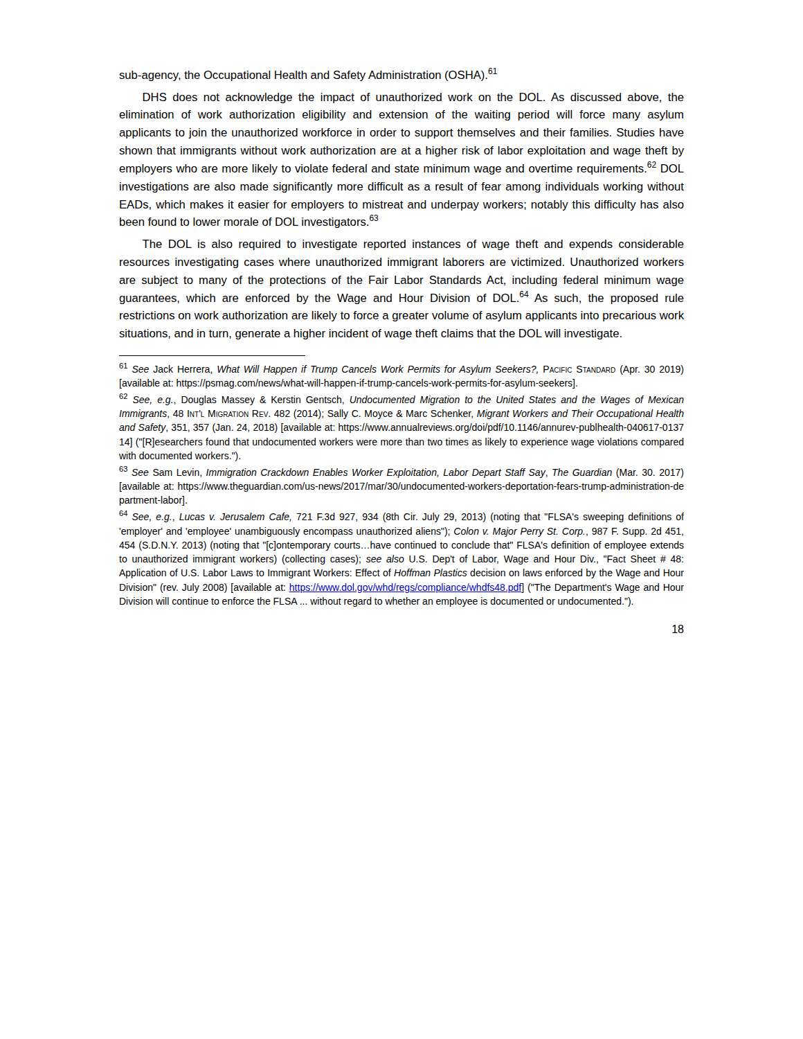sub-agency, the Occupational Health and Safety Administration (OSHA).61
DHS does not acknowledge the impact of unauthorized work on the DOL. As discussed above, the elimination of work authorization eligibility and extension of the waiting period will force many asylum applicants to join the unauthorized workforce in order to support themselves and their families. Studies have shown that immigrants without work authorization are at a higher risk of labor exploitation and wage theft by employers who are more likely to violate federal and state minimum wage and overtime requirements.62 DOL investigations are also made significantly more difficult as a result of fear among individuals working without EADs, which makes it easier for employers to mistreat and underpay workers; notably this difficulty has also been found to lower morale of DOL investigators.63
The DOL is also required to investigate reported instances of wage theft and expends considerable resources investigating cases where unauthorized immigrant laborers are victimized. Unauthorized workers are subject to many of the protections of the Fair Labor Standards Act, including federal minimum wage guarantees, which are enforced by the Wage and Hour Division of DOL.64 As such, the proposed rule restrictions on work authorization are likely to force a greater volume of asylum applicants into precarious work situations, and in turn, generate a higher incident of wage theft claims that the DOL will investigate.
61 See Jack Herrera, What Will Happen if Trump Cancels Work Permits for Asylum Seekers?, Pacific Standard (Apr. 30 2019) [available at: https://psmag.com/news/what-will-happen-if-trump-cancels-work-permits-for-asylum-seekers].
62 See, e.g., Douglas Massey & Kerstin Gentsch, Undocumented Migration to the United States and the Wages of Mexican Immigrants, 48 Int'l Migration Rev. 482 (2014); Sally C. Moyce & Marc Schenker, Migrant Workers and Their Occupational Health and Safety, 351, 357 (Jan. 24, 2018) [available at: https://www.annualreviews.org/doi/pdf/10.1146/annurev-publhealth-040617-013714] ("[R]esearchers found that undocumented workers were more than two times as likely to experience wage violations compared with documented workers.").
63 See Sam Levin, Immigration Crackdown Enables Worker Exploitation, Labor Depart Staff Say, The Guardian (Mar. 30. 2017) [available at: https://www.theguardian.com/us-news/2017/mar/30/undocumented-workers-deportation-fears-trump-administration-department-labor].
64 See, e.g., Lucas v. Jerusalem Cafe, 721 F.3d 927, 934 (8th Cir. July 29, 2013) (noting that "FLSA's sweeping definitions of 'employer' and 'employee' unambiguously encompass unauthorized aliens"); Colon v. Major Perry St. Corp., 987 F. Supp. 2d 451, 454 (S.D.N.Y. 2013) (noting that "[c]ontemporary courts…have continued to conclude that" FLSA's definition of employee extends to unauthorized immigrant workers) (collecting cases); see also U.S. Dep't of Labor, Wage and Hour Div., "Fact Sheet # 48: Application of U.S. Labor Laws to Immigrant Workers: Effect of Hoffman Plastics decision on laws enforced by the Wage and Hour Division" (rev. July 2008) [available at: https://www.dol.gov/whd/regs/compliance/whdfs48.pdf] ("The Department's Wage and Hour Division will continue to enforce the FLSA ... without regard to whether an employee is documented or undocumented.").
18